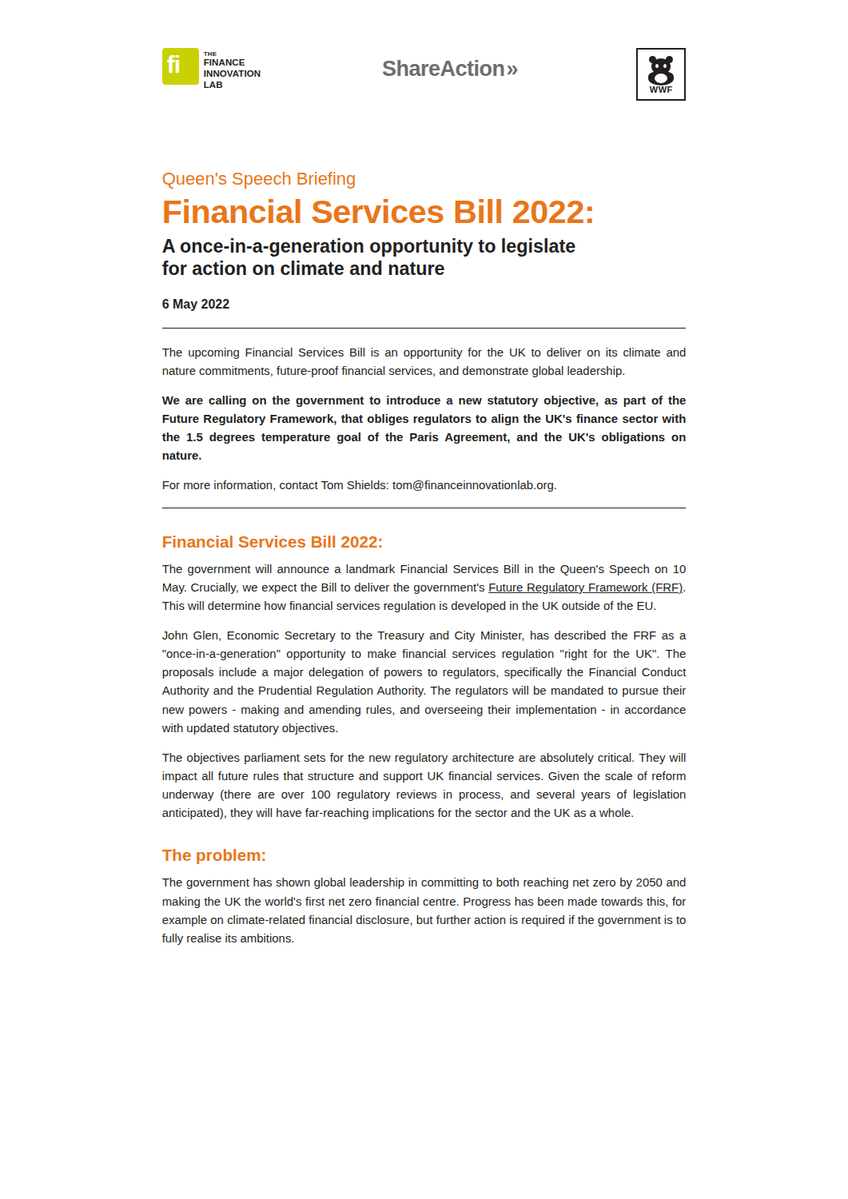THE
FINANCE
INNOVATION
LAB
ShareAction»
WWF
Queen's Speech Briefing
Financial Services Bill 2022: A once-in-a-generation opportunity to legislate
for action on climate and nature
6 May 2022
The upcoming Financial Services Bill is an opportunity for the UK to deliver on its climate and nature commitments, future-proof financial services, and demonstrate global leadership.
We are calling on the government to introduce a new statutory objective, as part of the Future Regulatory Framework, that obliges regulators to align the UK's finance sector with the 1.5 degrees temperature goal of the Paris Agreement, and the UK's obligations on nature.
For more information, contact Tom Shields: tom@financeinnovationlab.org.
Financial Services Bill 2022:
The government will announce a landmark Financial Services Bill in the Queen's Speech on 10 May. Crucially, we expect the Bill to deliver the government's Future Regulatory Framework (FRF). This will determine how financial services regulation is developed in the UK outside of the EU.
John Glen, Economic Secretary to the Treasury and City Minister, has described the FRF as a "once-in-a-generation" opportunity to make financial services regulation "right for the UK". The proposals include a major delegation of powers to regulators, specifically the Financial Conduct Authority and the Prudential Regulation Authority. The regulators will be mandated to pursue their new powers - making and amending rules, and overseeing their implementation - in accordance with updated statutory objectives.
The objectives parliament sets for the new regulatory architecture are absolutely critical. They will impact all future rules that structure and support UK financial services. Given the scale of reform underway (there are over 100 regulatory reviews in process, and several years of legislation anticipated), they will have far-reaching implications for the sector and the UK as a whole.
The problem:
The government has shown global leadership in committing to both reaching net zero by 2050 and making the UK the world's first net zero financial centre. Progress has been made towards this, for example on climate-related financial disclosure, but further action is required if the government is to fully realise its ambitions.